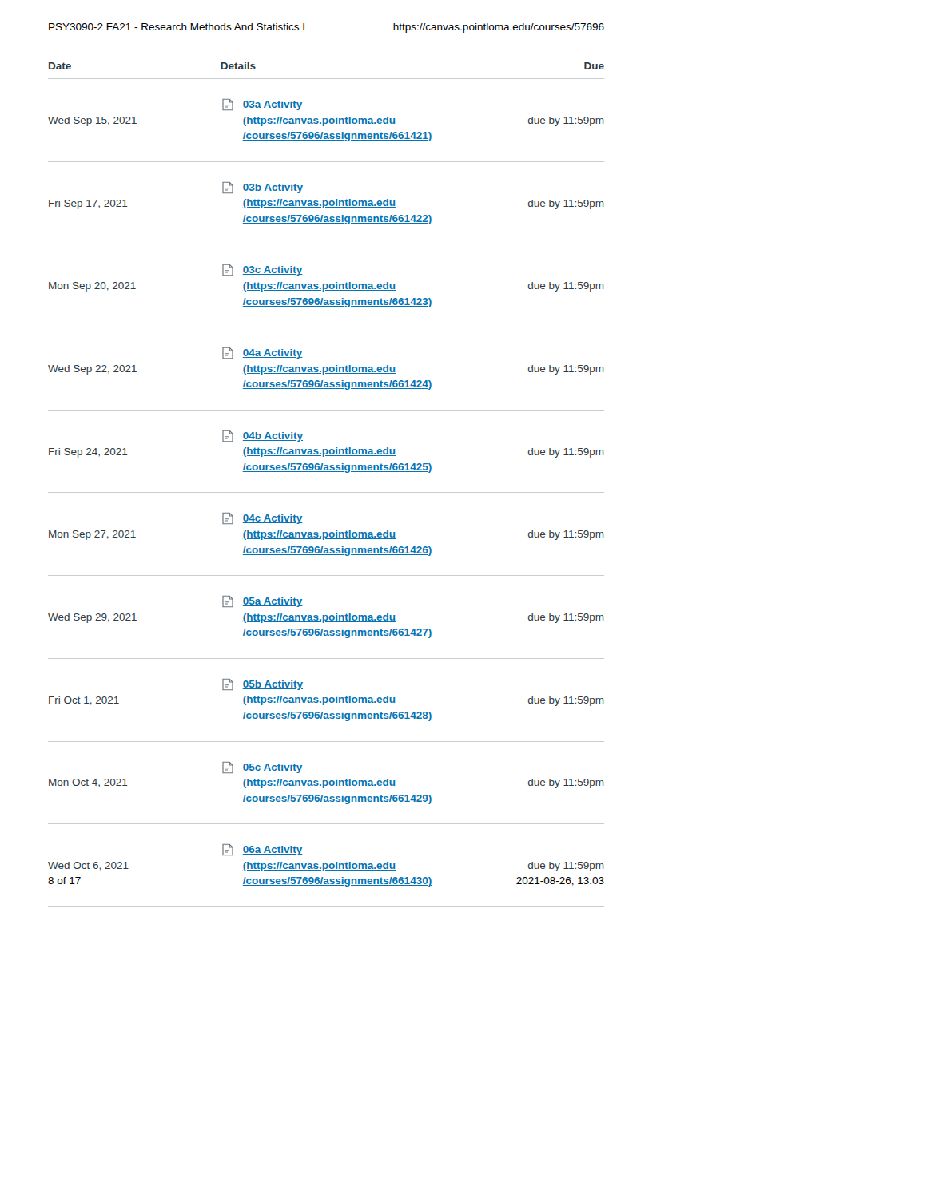PSY3090-2 FA21 - Research Methods And Statistics I
https://canvas.pointloma.edu/courses/57696
| Date | Details | Due |
| --- | --- | --- |
| Wed Sep 15, 2021 | 03a Activity (https://canvas.pointloma.edu /courses/57696/assignments/661421) | due by 11:59pm |
| Fri Sep 17, 2021 | 03b Activity (https://canvas.pointloma.edu /courses/57696/assignments/661422) | due by 11:59pm |
| Mon Sep 20, 2021 | 03c Activity (https://canvas.pointloma.edu /courses/57696/assignments/661423) | due by 11:59pm |
| Wed Sep 22, 2021 | 04a Activity (https://canvas.pointloma.edu /courses/57696/assignments/661424) | due by 11:59pm |
| Fri Sep 24, 2021 | 04b Activity (https://canvas.pointloma.edu /courses/57696/assignments/661425) | due by 11:59pm |
| Mon Sep 27, 2021 | 04c Activity (https://canvas.pointloma.edu /courses/57696/assignments/661426) | due by 11:59pm |
| Wed Sep 29, 2021 | 05a Activity (https://canvas.pointloma.edu /courses/57696/assignments/661427) | due by 11:59pm |
| Fri Oct 1, 2021 | 05b Activity (https://canvas.pointloma.edu /courses/57696/assignments/661428) | due by 11:59pm |
| Mon Oct 4, 2021 | 05c Activity (https://canvas.pointloma.edu /courses/57696/assignments/661429) | due by 11:59pm |
| Wed Oct 6, 2021 | 06a Activity (https://canvas.pointloma.edu /courses/57696/assignments/661430) | due by 11:59pm |
8 of 17
2021-08-26, 13:03